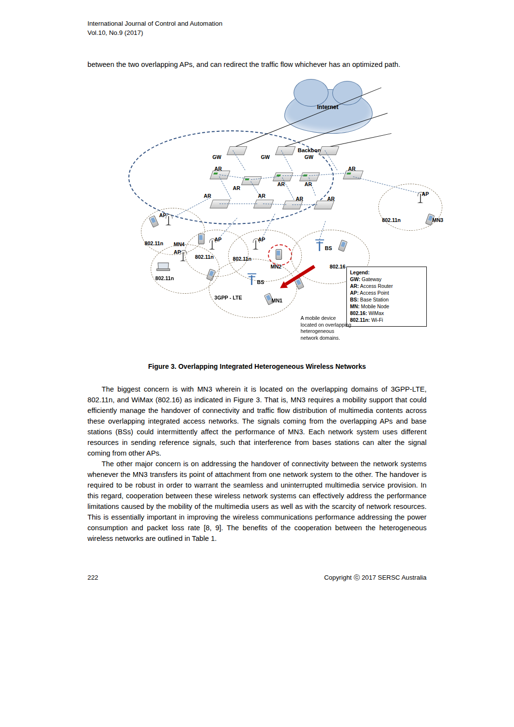International Journal of Control and Automation
Vol.10, No.9 (2017)
between the two overlapping APs, and can redirect the traffic flow whichever has an optimized path.
Internet
Backbone
GW
GW
GW
AR
AR
AR
AR
AR
AR
AR
AR
AR
AP
802.11n
MN3
AP
802.11n
MN4
AP
802.11n
AP
802.11n
AP
802.11n
MN2
BS
802.16
BS
3GPP - LTE
MN1
Legend:
GW: Gateway
AR: Access Router
AP: Access Point
BS: Base Station
MN: Mobile Node
802.16: WiMax
802.11n: Wi-Fi
A mobile device located on overlapping heterogeneous network domains.
Figure 3. Overlapping Integrated Heterogeneous Wireless Networks
The biggest concern is with MN3 wherein it is located on the overlapping domains of 3GPP-LTE, 802.11n, and WiMax (802.16) as indicated in Figure 3. That is, MN3 requires a mobility support that could efficiently manage the handover of connectivity and traffic flow distribution of multimedia contents across these overlapping integrated access networks. The signals coming from the overlapping APs and base stations (BSs) could intermittently affect the performance of MN3. Each network system uses different resources in sending reference signals, such that interference from bases stations can alter the signal coming from other APs.
The other major concern is on addressing the handover of connectivity between the network systems whenever the MN3 transfers its point of attachment from one network system to the other. The handover is required to be robust in order to warrant the seamless and uninterrupted multimedia service provision. In this regard, cooperation between these wireless network systems can effectively address the performance limitations caused by the mobility of the multimedia users as well as with the scarcity of network resources. This is essentially important in improving the wireless communications performance addressing the power consumption and packet loss rate [8, 9]. The benefits of the cooperation between the heterogeneous wireless networks are outlined in Table 1.
222 Copyright ⓒ 2017 SERSC Australia